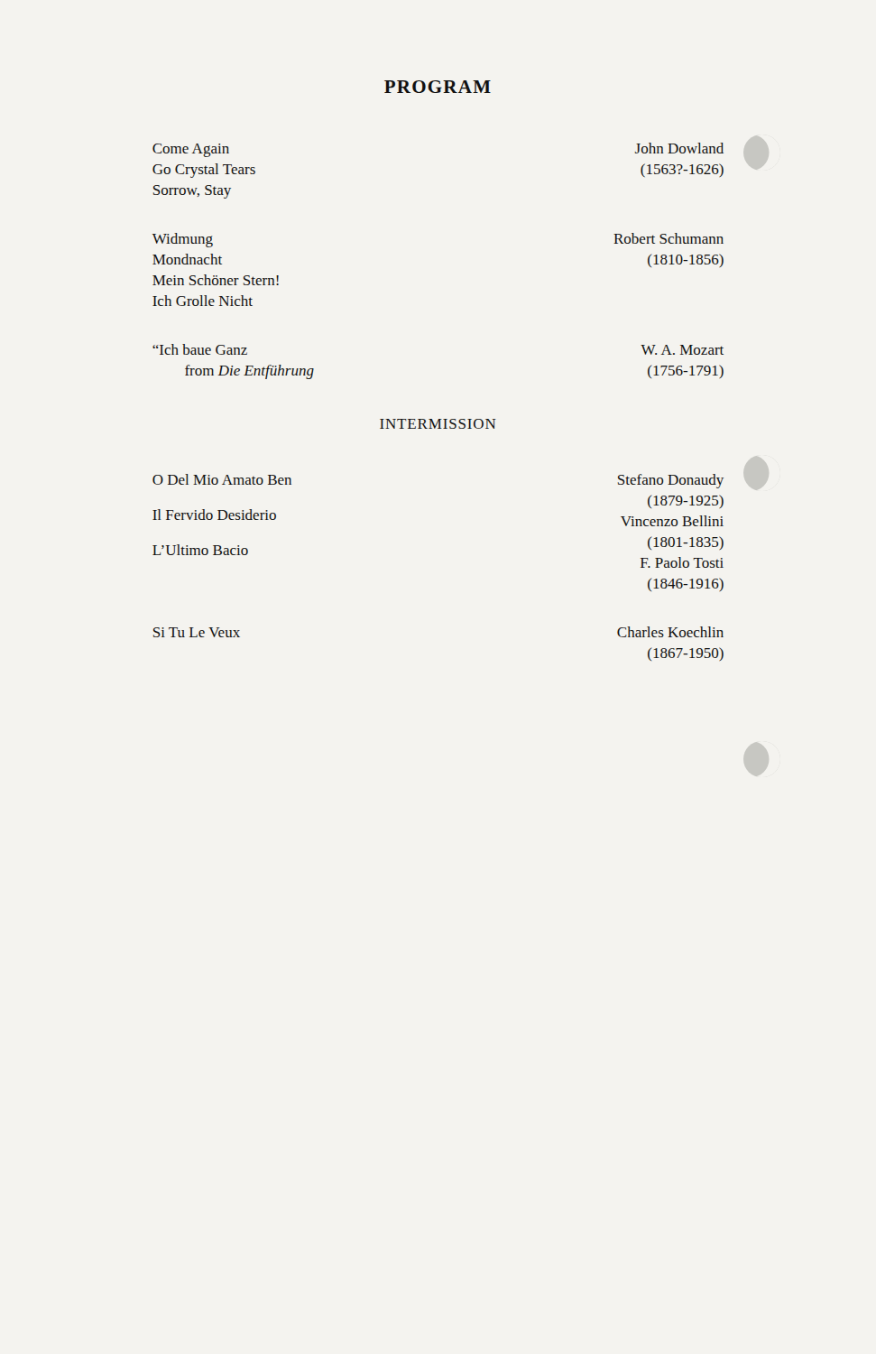PROGRAM
Come Again
Go Crystal Tears
Sorrow, Stay
John Dowland
(1563?-1626)
Widmung
Mondnacht
Mein Schöner Stern!
Ich Grolle Nicht
Robert Schumann
(1810-1856)
“Ich baue Ganz
from Die Entführung
W. A. Mozart
(1756-1791)
INTERMISSION
O Del Mio Amato Ben
Il Fervido Desiderio
L’Ultimo Bacio
Stefano Donaudy
(1879-1925)
Vincenzo Bellini
(1801-1835)
F. Paolo Tosti
(1846-1916)
Si Tu Le Veux
Charles Koechlin
(1867-1950)